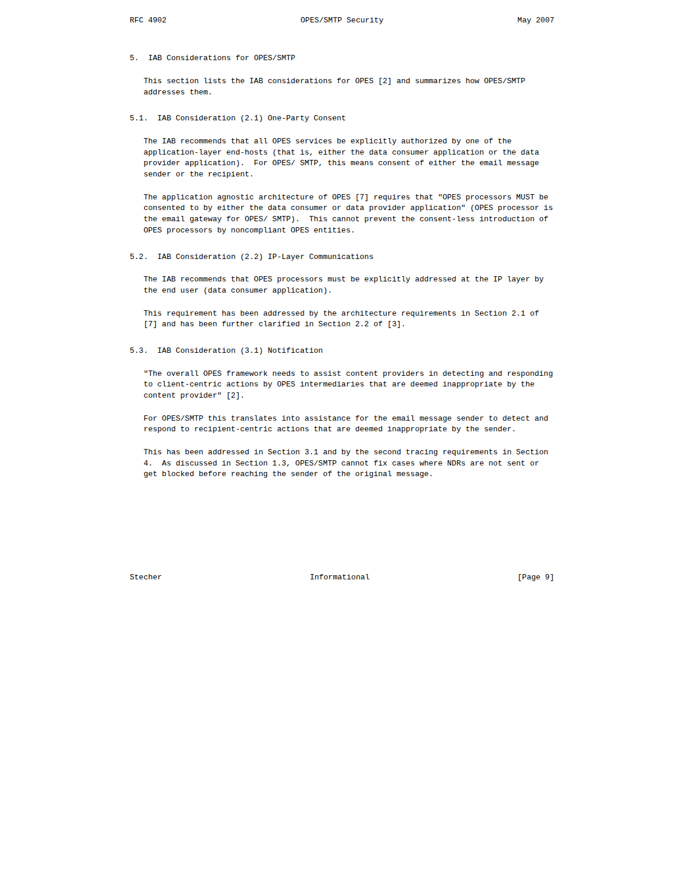RFC 4902 OPES/SMTP Security May 2007
5. IAB Considerations for OPES/SMTP
This section lists the IAB considerations for OPES [2] and summarizes how OPES/SMTP addresses them.
5.1. IAB Consideration (2.1) One-Party Consent
The IAB recommends that all OPES services be explicitly authorized by one of the application-layer end-hosts (that is, either the data consumer application or the data provider application). For OPES/ SMTP, this means consent of either the email message sender or the recipient.
The application agnostic architecture of OPES [7] requires that "OPES processors MUST be consented to by either the data consumer or data provider application" (OPES processor is the email gateway for OPES/ SMTP). This cannot prevent the consent-less introduction of OPES processors by noncompliant OPES entities.
5.2. IAB Consideration (2.2) IP-Layer Communications
The IAB recommends that OPES processors must be explicitly addressed at the IP layer by the end user (data consumer application).
This requirement has been addressed by the architecture requirements in Section 2.1 of [7] and has been further clarified in Section 2.2 of [3].
5.3. IAB Consideration (3.1) Notification
"The overall OPES framework needs to assist content providers in detecting and responding to client-centric actions by OPES intermediaries that are deemed inappropriate by the content provider" [2].
For OPES/SMTP this translates into assistance for the email message sender to detect and respond to recipient-centric actions that are deemed inappropriate by the sender.
This has been addressed in Section 3.1 and by the second tracing requirements in Section 4. As discussed in Section 1.3, OPES/SMTP cannot fix cases where NDRs are not sent or get blocked before reaching the sender of the original message.
Stecher Informational [Page 9]